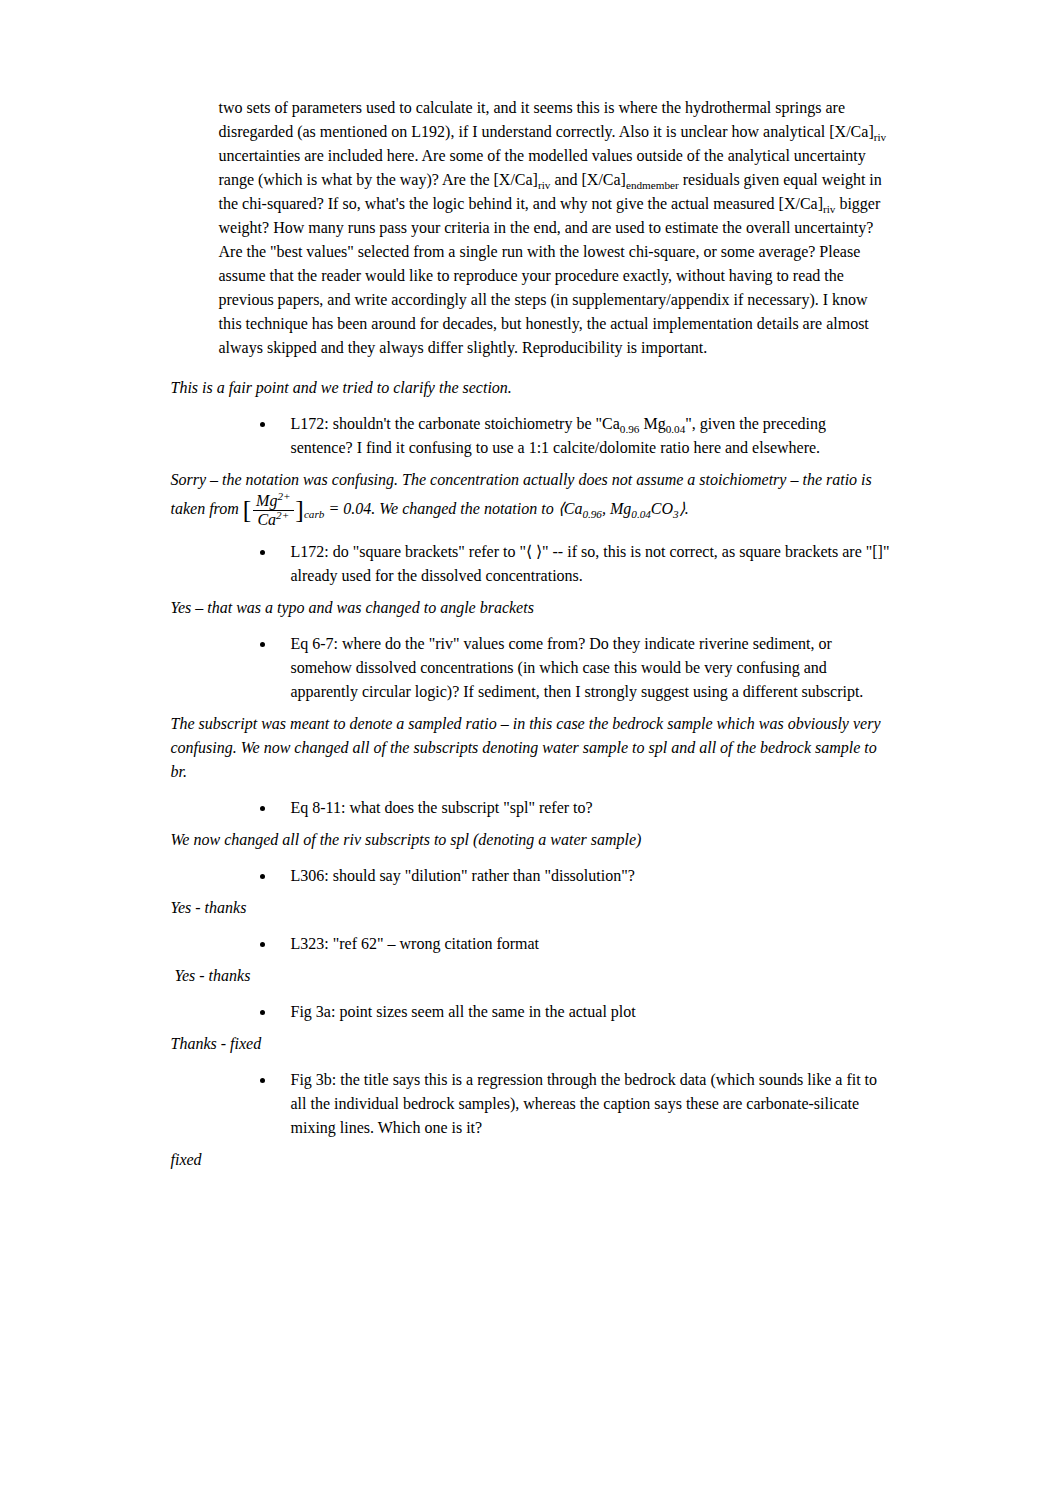two sets of parameters used to calculate it, and it seems this is where the hydrothermal springs are disregarded (as mentioned on L192), if I understand correctly. Also it is unclear how analytical [X/Ca]riv uncertainties are included here. Are some of the modelled values outside of the analytical uncertainty range (which is what by the way)? Are the [X/Ca]riv and [X/Ca]endmember residuals given equal weight in the chi-squared? If so, what's the logic behind it, and why not give the actual measured [X/Ca]riv bigger weight? How many runs pass your criteria in the end, and are used to estimate the overall uncertainty? Are the "best values" selected from a single run with the lowest chi-square, or some average? Please assume that the reader would like to reproduce your procedure exactly, without having to read the previous papers, and write accordingly all the steps (in supplementary/appendix if necessary). I know this technique has been around for decades, but honestly, the actual implementation details are almost always skipped and they always differ slightly. Reproducibility is important.
This is a fair point and we tried to clarify the section.
L172: shouldn't the carbonate stoichiometry be "Ca0.96 Mg0.04", given the preceding sentence? I find it confusing to use a 1:1 calcite/dolomite ratio here and elsewhere.
Sorry – the notation was confusing. The concentration actually does not assume a stoichiometry – the ratio is taken from [Mg2+Ca2+]carb = 0.04. We changed the notation to ⟨Ca0.96, Mg0.04CO3⟩.
L172: do "square brackets" refer to "⟨ ⟩" -- if so, this is not correct, as square brackets are "[]" already used for the dissolved concentrations.
Yes – that was a typo and was changed to angle brackets
Eq 6-7: where do the "riv" values come from? Do they indicate riverine sediment, or somehow dissolved concentrations (in which case this would be very confusing and apparently circular logic)? If sediment, then I strongly suggest using a different subscript.
The subscript was meant to denote a sampled ratio – in this case the bedrock sample which was obviously very confusing. We now changed all of the subscripts denoting water sample to spl and all of the bedrock sample to br.
Eq 8-11: what does the subscript "spl" refer to?
We now changed all of the riv subscripts to spl (denoting a water sample)
L306: should say "dilution" rather than "dissolution"?
Yes - thanks
L323: "ref 62" – wrong citation format
Yes - thanks
Fig 3a: point sizes seem all the same in the actual plot
Thanks - fixed
Fig 3b: the title says this is a regression through the bedrock data (which sounds like a fit to all the individual bedrock samples), whereas the caption says these are carbonate-silicate mixing lines. Which one is it?
fixed